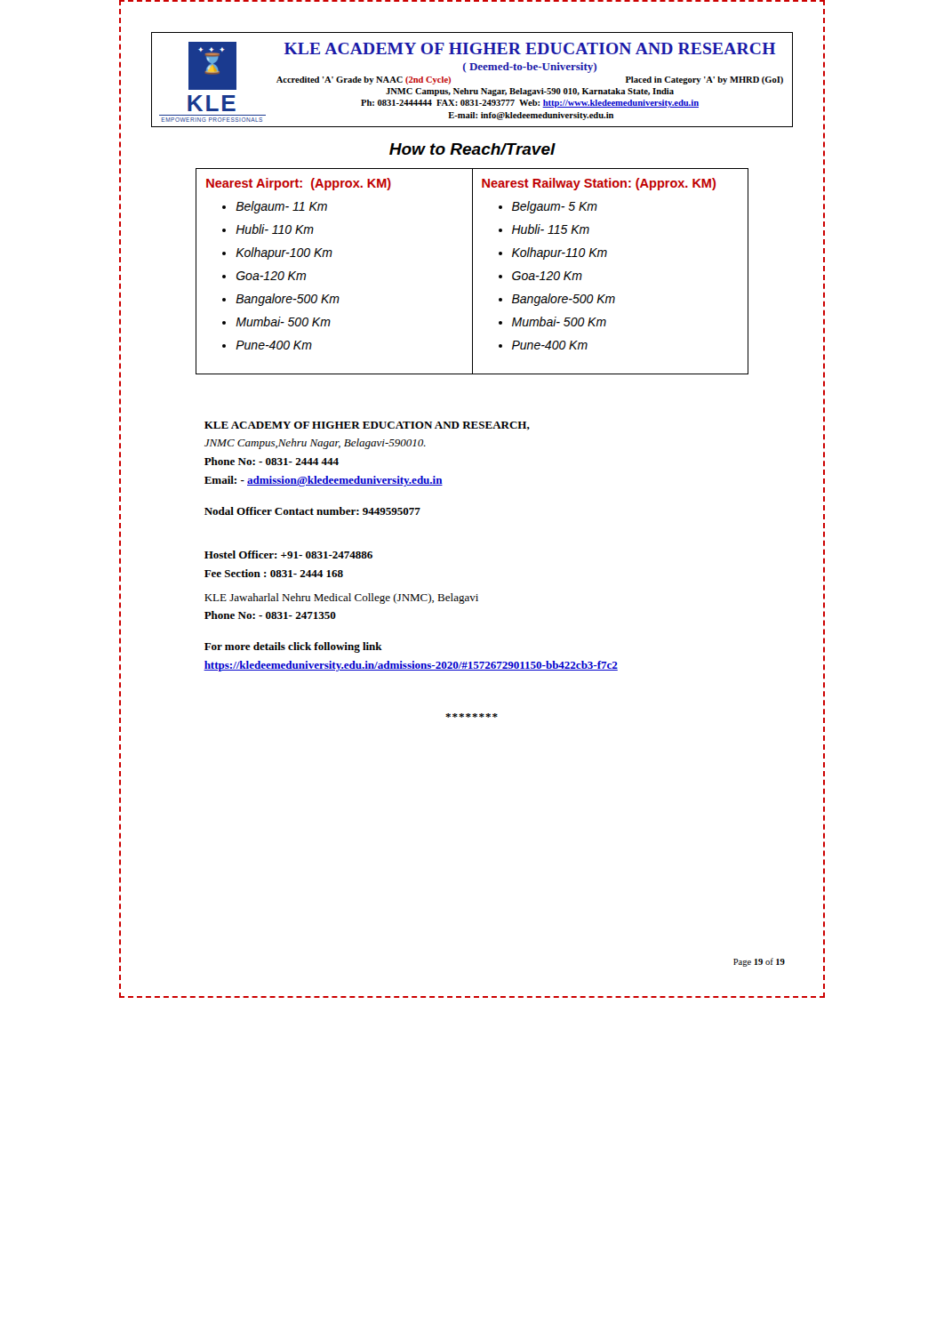✦ ✦ ✦
⌛
KLE
EMPOWERING PROFESSIONALS
KLE ACADEMY OF HIGHER EDUCATION AND RESEARCH
( Deemed-to-be-University)
Accredited 'A' Grade by NAAC (2nd Cycle) Placed in Category 'A' by MHRD (GoI)
JNMC Campus, Nehru Nagar, Belagavi-590 010, Karnataka State, India
Ph: 0831-2444444 FAX: 0831-2493777 Web: http://www.kledeemeduniversity.edu.in
E-mail: info@kledeemeduniversity.edu.in
How to Reach/Travel
| Nearest Airport: (Approx. KM) Belgaum- 11 Km Hubli- 110 Km Kolhapur-100 Km Goa-120 Km Bangalore-500 Km Mumbai- 500 Km Pune-400 Km | Nearest Railway Station: (Approx. KM) Belgaum- 5 Km Hubli- 115 Km Kolhapur-110 Km Goa-120 Km Bangalore-500 Km Mumbai- 500 Km Pune-400 Km |
KLE ACADEMY OF HIGHER EDUCATION AND RESEARCH,
JNMC Campus,Nehru Nagar, Belagavi-590010.
Phone No: - 0831- 2444 444
Email: - admission@kledeemeduniversity.edu.in
Nodal Officer Contact number: 9449595077
Hostel Officer: +91- 0831-2474886
Fee Section : 0831- 2444 168
KLE Jawaharlal Nehru Medical College (JNMC), Belagavi
Phone No: - 0831- 2471350
For more details click following link
https://kledeemeduniversity.edu.in/admissions-2020/#1572672901150-bb422cb3-f7c2
********
Page 19 of 19